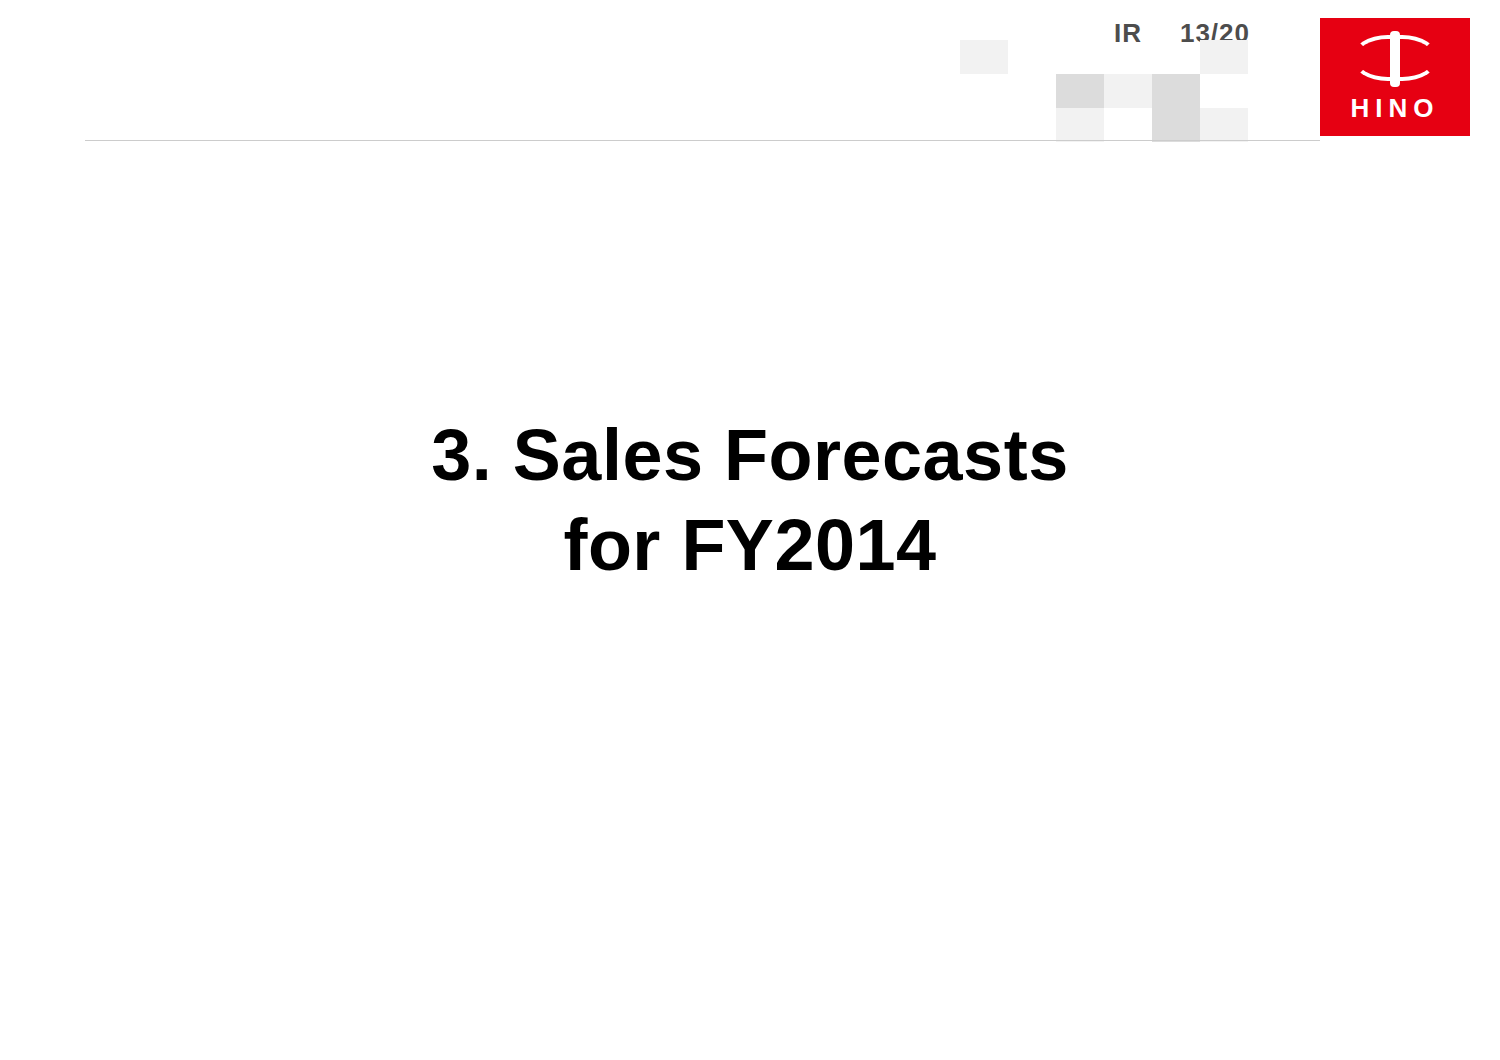IR 13/20
HINO
3. Sales Forecasts
for FY2014